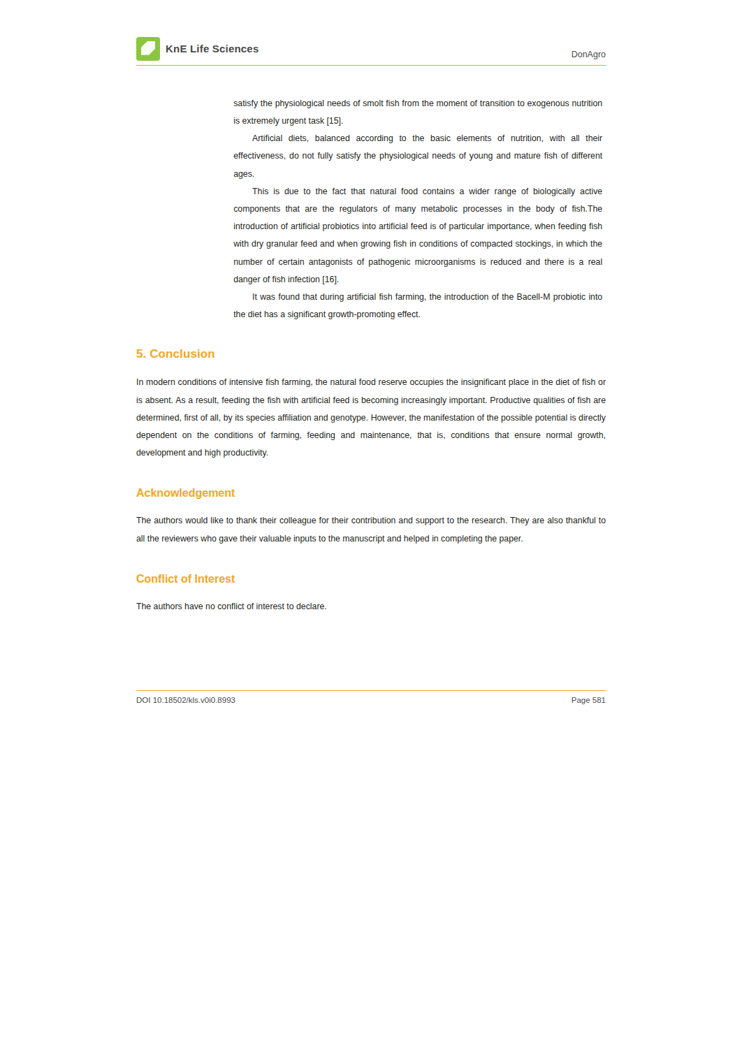KnE Life Sciences
DonAgro
satisfy the physiological needs of smolt fish from the moment of transition to exogenous nutrition is extremely urgent task [15].
Artificial diets, balanced according to the basic elements of nutrition, with all their effectiveness, do not fully satisfy the physiological needs of young and mature fish of different ages.
This is due to the fact that natural food contains a wider range of biologically active components that are the regulators of many metabolic processes in the body of fish.The introduction of artificial probiotics into artificial feed is of particular importance, when feeding fish with dry granular feed and when growing fish in conditions of compacted stockings, in which the number of certain antagonists of pathogenic microorganisms is reduced and there is a real danger of fish infection [16].
It was found that during artificial fish farming, the introduction of the Bacell-M probiotic into the diet has a significant growth-promoting effect.
5. Conclusion
In modern conditions of intensive fish farming, the natural food reserve occupies the insignificant place in the diet of fish or is absent. As a result, feeding the fish with artificial feed is becoming increasingly important. Productive qualities of fish are determined, first of all, by its species affiliation and genotype. However, the manifestation of the possible potential is directly dependent on the conditions of farming, feeding and maintenance, that is, conditions that ensure normal growth, development and high productivity.
Acknowledgement
The authors would like to thank their colleague for their contribution and support to the research. They are also thankful to all the reviewers who gave their valuable inputs to the manuscript and helped in completing the paper.
Conflict of Interest
The authors have no conflict of interest to declare.
DOI 10.18502/kls.v0i0.8993
Page 581